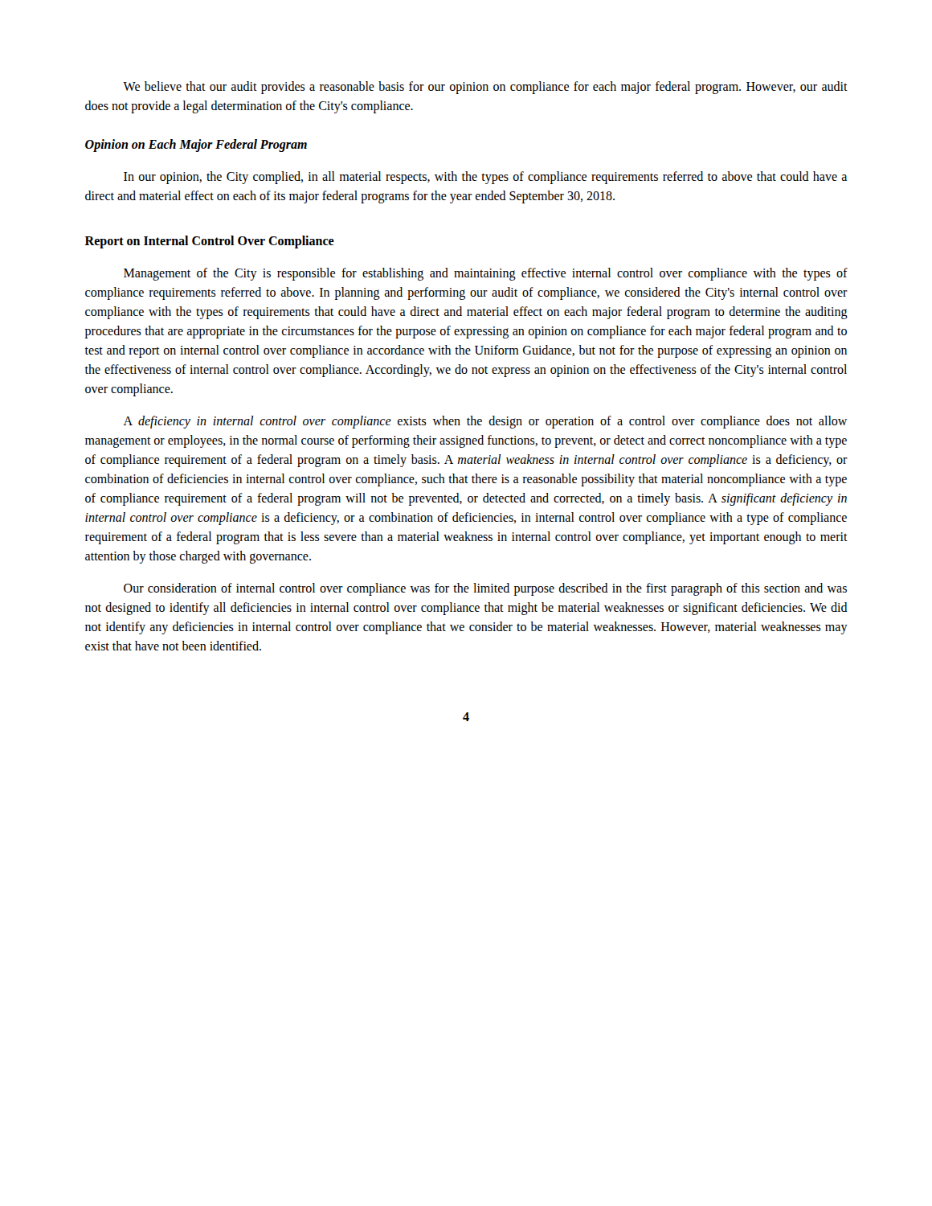We believe that our audit provides a reasonable basis for our opinion on compliance for each major federal program. However, our audit does not provide a legal determination of the City's compliance.
Opinion on Each Major Federal Program
In our opinion, the City complied, in all material respects, with the types of compliance requirements referred to above that could have a direct and material effect on each of its major federal programs for the year ended September 30, 2018.
Report on Internal Control Over Compliance
Management of the City is responsible for establishing and maintaining effective internal control over compliance with the types of compliance requirements referred to above. In planning and performing our audit of compliance, we considered the City's internal control over compliance with the types of requirements that could have a direct and material effect on each major federal program to determine the auditing procedures that are appropriate in the circumstances for the purpose of expressing an opinion on compliance for each major federal program and to test and report on internal control over compliance in accordance with the Uniform Guidance, but not for the purpose of expressing an opinion on the effectiveness of internal control over compliance. Accordingly, we do not express an opinion on the effectiveness of the City's internal control over compliance.
A deficiency in internal control over compliance exists when the design or operation of a control over compliance does not allow management or employees, in the normal course of performing their assigned functions, to prevent, or detect and correct noncompliance with a type of compliance requirement of a federal program on a timely basis. A material weakness in internal control over compliance is a deficiency, or combination of deficiencies in internal control over compliance, such that there is a reasonable possibility that material noncompliance with a type of compliance requirement of a federal program will not be prevented, or detected and corrected, on a timely basis. A significant deficiency in internal control over compliance is a deficiency, or a combination of deficiencies, in internal control over compliance with a type of compliance requirement of a federal program that is less severe than a material weakness in internal control over compliance, yet important enough to merit attention by those charged with governance.
Our consideration of internal control over compliance was for the limited purpose described in the first paragraph of this section and was not designed to identify all deficiencies in internal control over compliance that might be material weaknesses or significant deficiencies. We did not identify any deficiencies in internal control over compliance that we consider to be material weaknesses. However, material weaknesses may exist that have not been identified.
4